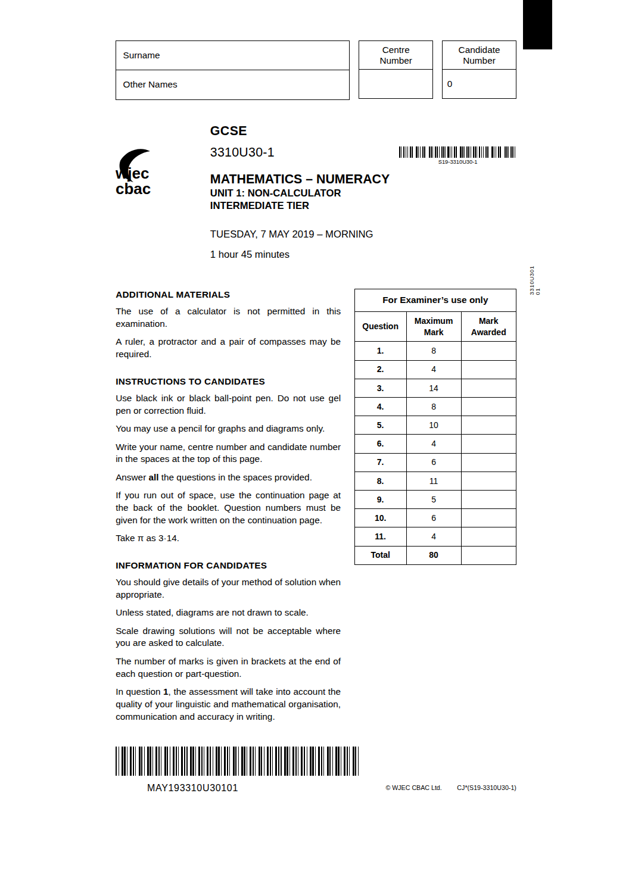Surname
Other Names
Centre Number
Candidate Number
0
wjec cbac
GCSE
3310U30-1
S19-3310U30-1
MATHEMATICS – NUMERACY
UNIT 1: NON-CALCULATOR
INTERMEDIATE TIER
TUESDAY, 7 MAY 2019 – MORNING
1 hour 45 minutes
ADDITIONAL MATERIALS
The use of a calculator is not permitted in this examination.
A ruler, a protractor and a pair of compasses may be required.
INSTRUCTIONS TO CANDIDATES
Use black ink or black ball-point pen. Do not use gel pen or correction fluid.
You may use a pencil for graphs and diagrams only.
Write your name, centre number and candidate number in the spaces at the top of this page.
Answer all the questions in the spaces provided.
If you run out of space, use the continuation page at the back of the booklet. Question numbers must be given for the work written on the continuation page.
Take π as 3·14.
INFORMATION FOR CANDIDATES
You should give details of your method of solution when appropriate.
Unless stated, diagrams are not drawn to scale.
Scale drawing solutions will not be acceptable where you are asked to calculate.
The number of marks is given in brackets at the end of each question or part-question.
In question 1, the assessment will take into account the quality of your linguistic and mathematical organisation, communication and accuracy in writing.
For Examiner’s use only
| Question | Maximum Mark | Mark Awarded |
| --- | --- | --- |
| 1. | 8 | |
| 2. | 4 | |
| 3. | 14 | |
| 4. | 8 | |
| 5. | 10 | |
| 6. | 4 | |
| 7. | 6 | |
| 8. | 11 | |
| 9. | 5 | |
| 10. | 6 | |
| 11. | 4 | |
| Total | 80 | |
3310U301 01
MAY193310U30101
© WJEC CBAC Ltd. CJ*(S19-3310U30-1)